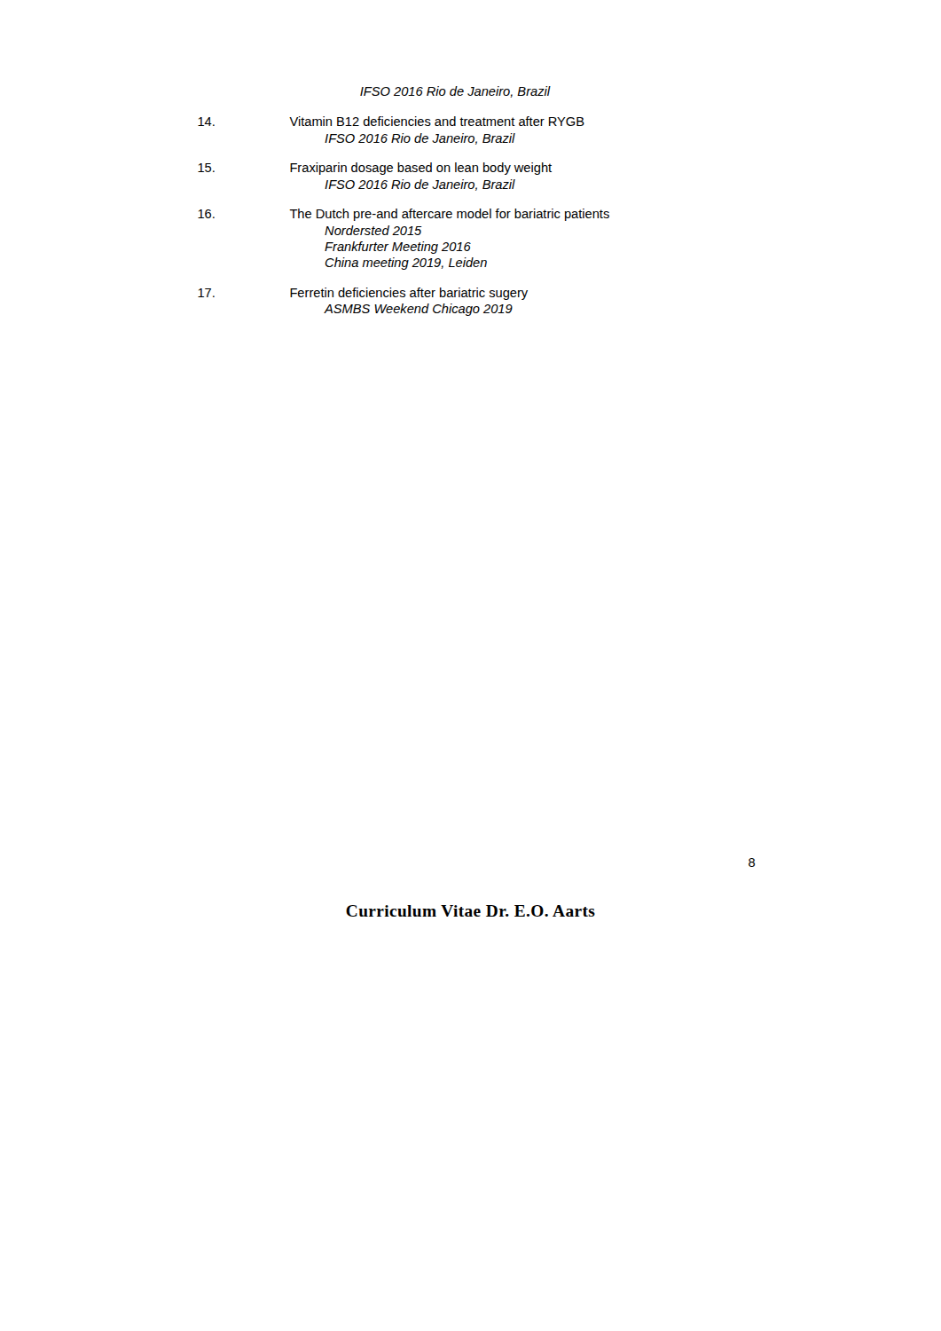IFSO 2016 Rio de Janeiro, Brazil
14.
Vitamin B12 deficiencies and treatment after RYGB
IFSO 2016 Rio de Janeiro, Brazil
15.
Fraxiparin dosage based on lean body weight
IFSO 2016 Rio de Janeiro, Brazil
16.
The Dutch pre-and aftercare model for bariatric patients
Nordersted 2015
Frankfurter Meeting 2016
China meeting 2019, Leiden
17.
Ferretin deficiencies after bariatric sugery
ASMBS Weekend Chicago 2019
8
Curriculum Vitae Dr. E.O. Aarts